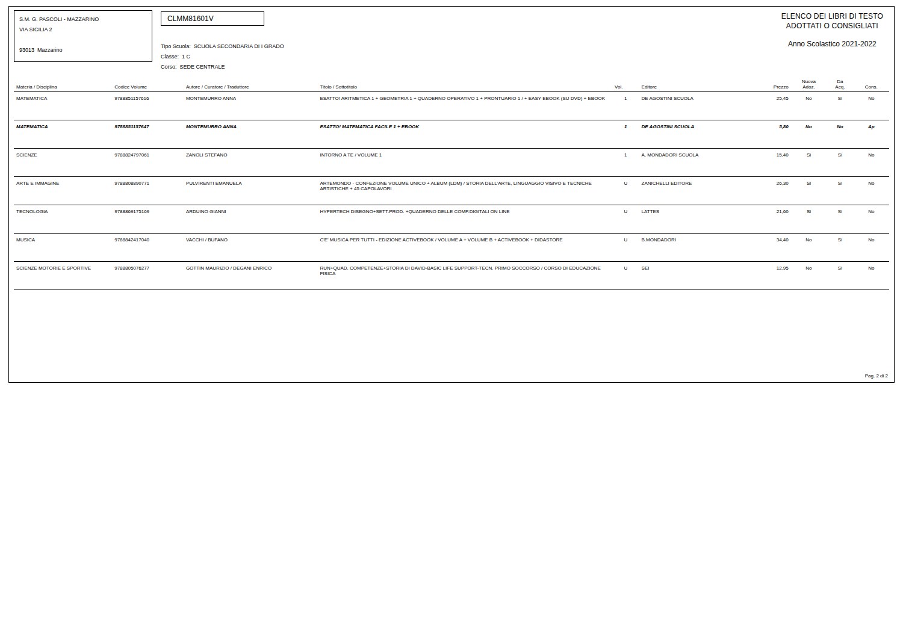S.M. G. PASCOLI - MAZZARINO
VIA SICILIA 2
93013 Mazzarino
CLMM81601V
Tipo Scuola: SCUOLA SECONDARIA DI I GRADO
Classe: 1 C
Corso: SEDE CENTRALE
ELENCO DEI LIBRI DI TESTO
ADOTTATI O CONSIGLIATI
Anno Scolastico 2021-2022
| Materia / Disciplina | Codice Volume | Autore / Curatore / Traduttore | Titolo / Sottotitolo | Vol. | Editore | Prezzo | Nuova Adoz. | Da Acq. | Cons. |
| --- | --- | --- | --- | --- | --- | --- | --- | --- | --- |
| MATEMATICA | 9788851157616 | MONTEMURRO ANNA | ESATTO! ARITMETICA 1 + GEOMETRIA 1 + QUADERNO OPERATIVO 1 + PRONTUARIO 1 / + EASY EBOOK (SU DVD) + EBOOK | 1 | DE AGOSTINI SCUOLA | 25,45 | No | Si | No |
| MATEMATICA | 9788851157647 | MONTEMURRO ANNA | ESATTO! MATEMATICA FACILE 1 + EBOOK | 1 | DE AGOSTINI SCUOLA | 5,80 | No | No | Ap |
| SCIENZE | 9788824797061 | ZANOLI STEFANO | INTORNO A TE / VOLUME 1 | 1 | A. MONDADORI SCUOLA | 15,40 | Si | Si | No |
| ARTE E IMMAGINE | 9788808890771 | PULVIRENTI EMANUELA | ARTEMONDO - CONFEZIONE VOLUME UNICO + ALBUM (LDM) / STORIA DELL'ARTE, LINGUAGGIO VISIVO E TECNICHE ARTISTICHE + 45 CAPOLAVORI | U | ZANICHELLI EDITORE | 26,30 | Si | Si | No |
| TECNOLOGIA | 9788869175169 | ARDUINO GIANNI | HYPERTECH DISEGNO+SETT.PROD. +QUADERNO DELLE COMP.DIGITALI ON LINE | U | LATTES | 21,60 | Si | Si | No |
| MUSICA | 9788842417040 | VACCHI / BUFANO | C'E' MUSICA PER TUTTI - EDIZIONE ACTIVEBOOK / VOLUME A + VOLUME B + ACTIVEBOOK + DIDASTORE | U | B.MONDADORI | 34,40 | No | Si | No |
| SCIENZE MOTORIE E SPORTIVE | 9788805076277 | GOTTIN MAURIZIO / DEGANI ENRICO | RUN+QUAD. COMPETENZE+STORIA DI DAVID-BASIC LIFE SUPPORT-TECN. PRIMO SOCCORSO / CORSO DI EDUCAZIONE FISICA | U | SEI | 12,95 | No | Si | No |
Pag. 2 di 2